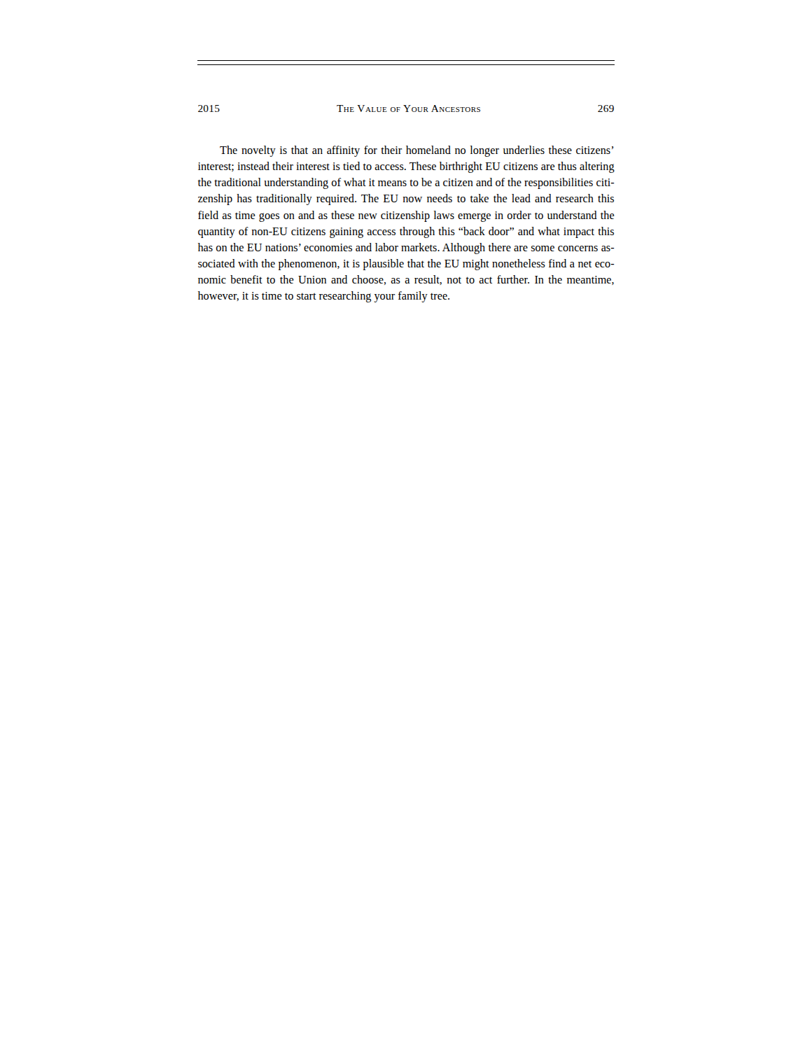2015 The Value of Your Ancestors 269
The novelty is that an affinity for their homeland no longer underlies these citizens’ interest; instead their interest is tied to access. These birthright EU citizens are thus altering the traditional understanding of what it means to be a citizen and of the responsibilities citizenship has traditionally required. The EU now needs to take the lead and research this field as time goes on and as these new citizenship laws emerge in order to understand the quantity of non-EU citizens gaining access through this “back door” and what impact this has on the EU nations’ economies and labor markets. Although there are some concerns associated with the phenomenon, it is plausible that the EU might nonetheless find a net economic benefit to the Union and choose, as a result, not to act further. In the meantime, however, it is time to start researching your family tree.